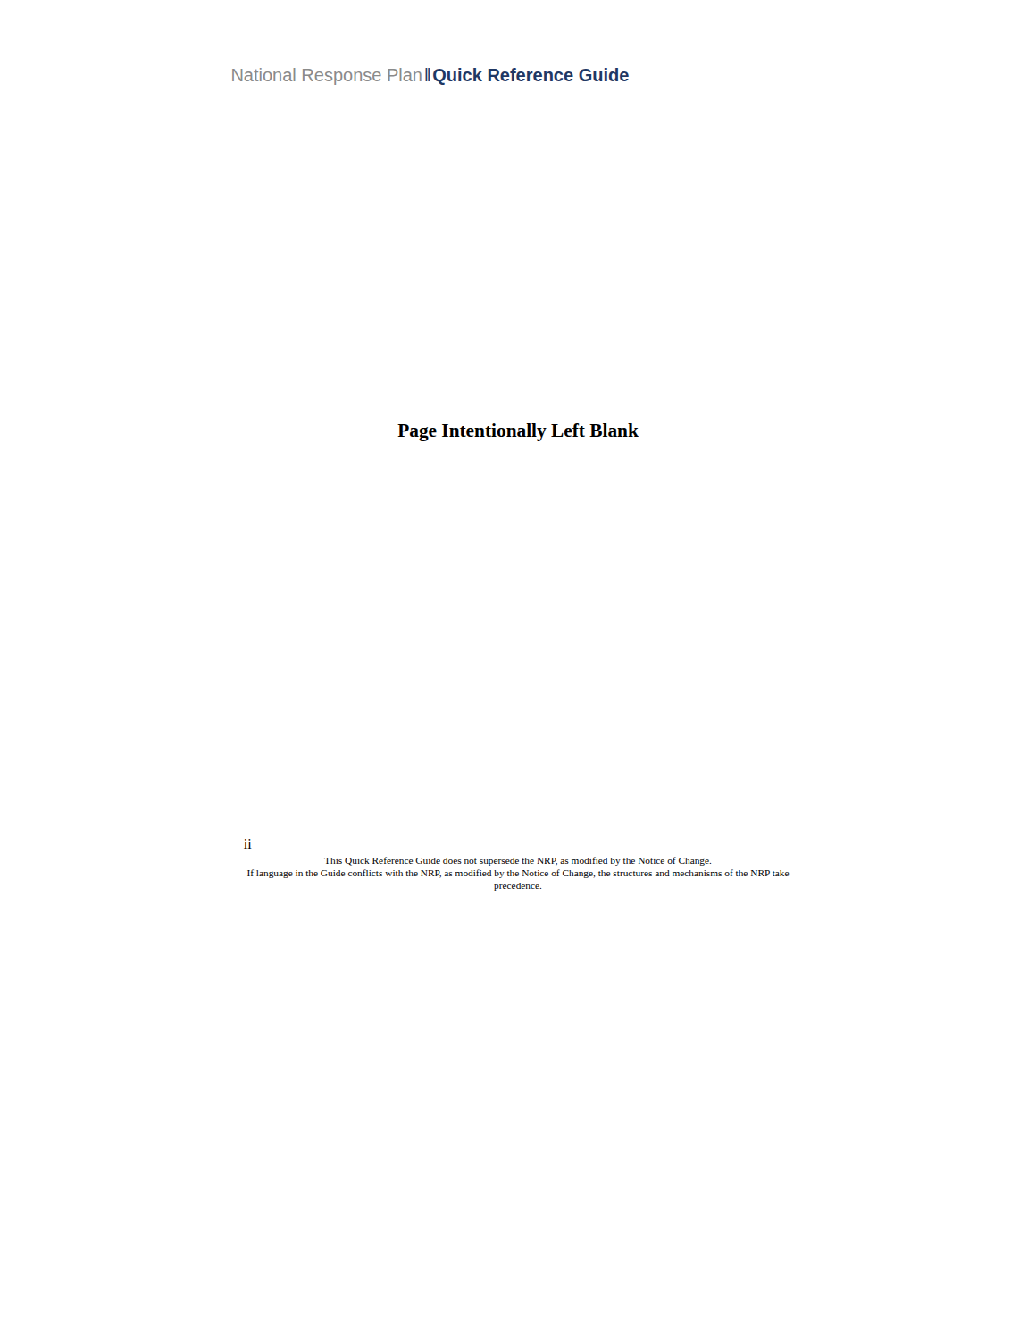National Response Plan‖Quick Reference Guide
Page Intentionally Left Blank
ii
This Quick Reference Guide does not supersede the NRP, as modified by the Notice of Change.
If language in the Guide conflicts with the NRP, as modified by the Notice of Change, the structures and mechanisms of the NRP take precedence.